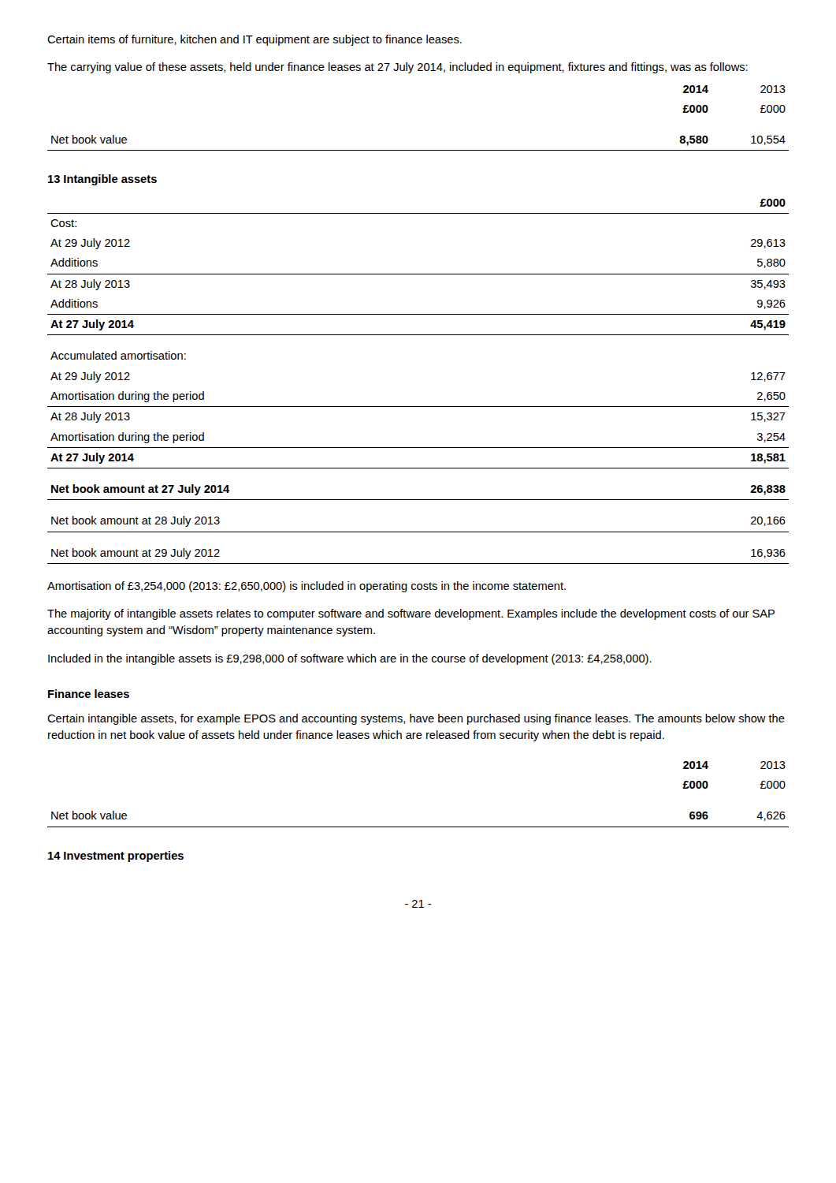Certain items of furniture, kitchen and IT equipment are subject to finance leases.
The carrying value of these assets, held under finance leases at 27 July 2014, included in equipment, fixtures and fittings, was as follows:
| | 2014 | 2013 |
| | £000 | £000 |
| Net book value | 8,580 | 10,554 |
13 Intangible assets
| | £000 |
| Cost: | |
| At 29 July 2012 | 29,613 |
| Additions | 5,880 |
| At 28 July 2013 | 35,493 |
| Additions | 9,926 |
| At 27 July 2014 | 45,419 |
| Accumulated amortisation: | |
| At 29 July 2012 | 12,677 |
| Amortisation during the period | 2,650 |
| At 28 July 2013 | 15,327 |
| Amortisation during the period | 3,254 |
| At 27 July 2014 | 18,581 |
| Net book amount at 27 July 2014 | 26,838 |
| Net book amount at 28 July 2013 | 20,166 |
| Net book amount at 29 July 2012 | 16,936 |
Amortisation of £3,254,000 (2013: £2,650,000) is included in operating costs in the income statement.
The majority of intangible assets relates to computer software and software development. Examples include the development costs of our SAP accounting system and “Wisdom” property maintenance system.
Included in the intangible assets is £9,298,000 of software which are in the course of development (2013: £4,258,000).
Finance leases
Certain intangible assets, for example EPOS and accounting systems, have been purchased using finance leases. The amounts below show the reduction in net book value of assets held under finance leases which are released from security when the debt is repaid.
| | 2014 | 2013 |
| | £000 | £000 |
| Net book value | 696 | 4,626 |
14 Investment properties
- 21 -